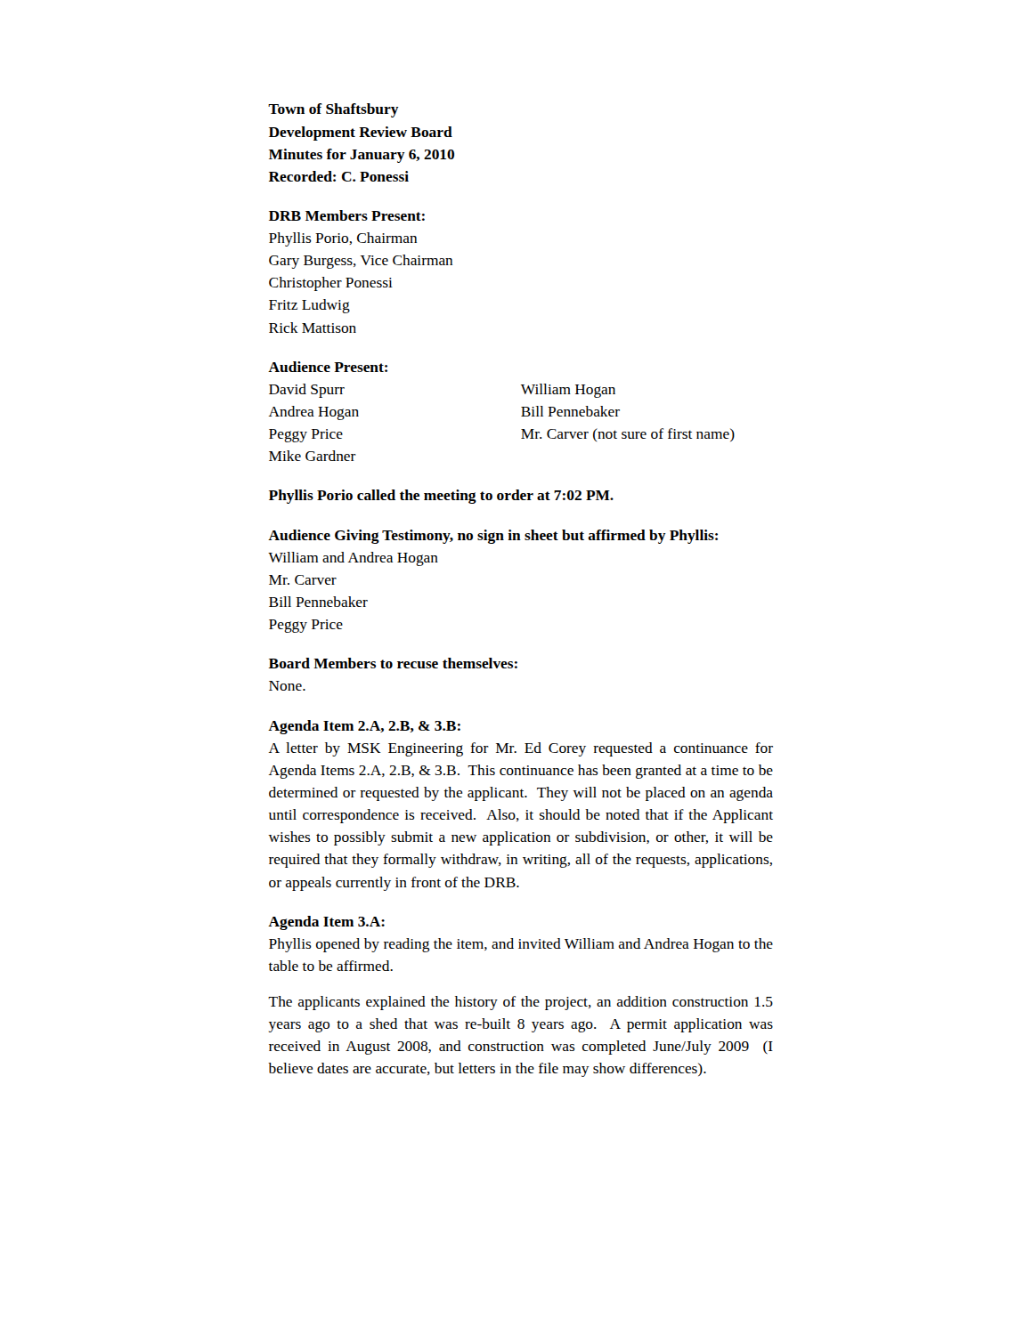Town of Shaftsbury
Development Review Board
Minutes for January 6, 2010
Recorded: C. Ponessi
DRB Members Present:
Phyllis Porio, Chairman
Gary Burgess, Vice Chairman
Christopher Ponessi
Fritz Ludwig
Rick Mattison
Audience Present:
| David Spurr | William Hogan |
| Andrea Hogan | Bill Pennebaker |
| Peggy Price | Mr. Carver (not sure of first name) |
| Mike Gardner | |
Phyllis Porio called the meeting to order at 7:02 PM.
Audience Giving Testimony, no sign in sheet but affirmed by Phyllis:
William and Andrea Hogan
Mr. Carver
Bill Pennebaker
Peggy Price
Board Members to recuse themselves:
None.
Agenda Item 2.A, 2.B, & 3.B:
A letter by MSK Engineering for Mr. Ed Corey requested a continuance for Agenda Items 2.A, 2.B, & 3.B. This continuance has been granted at a time to be determined or requested by the applicant. They will not be placed on an agenda until correspondence is received. Also, it should be noted that if the Applicant wishes to possibly submit a new application or subdivision, or other, it will be required that they formally withdraw, in writing, all of the requests, applications, or appeals currently in front of the DRB.
Agenda Item 3.A:
Phyllis opened by reading the item, and invited William and Andrea Hogan to the table to be affirmed.
The applicants explained the history of the project, an addition construction 1.5 years ago to a shed that was re-built 8 years ago. A permit application was received in August 2008, and construction was completed June/July 2009 (I believe dates are accurate, but letters in the file may show differences).